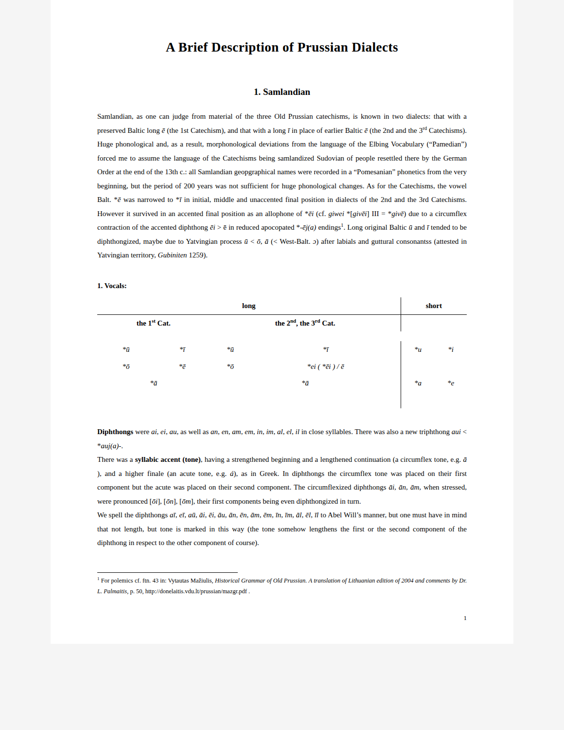A Brief Description of Prussian Dialects
1. Samlandian
Samlandian, as one can judge from material of the three Old Prussian catechisms, is known in two dialects: that with a preserved Baltic long ē (the 1st Catechism), and that with a long ī in place of earlier Baltic ē (the 2nd and the 3rd Catechisms). Huge phonological and, as a result, morphonological deviations from the language of the Elbing Vocabulary (“Pamedian”) forced me to assume the language of the Catechisms being samlandized Sudovian of people resettled there by the German Order at the end of the 13th c.: all Samlandian geopgraphical names were recorded in a “Pomesanian” phonetics from the very beginning, but the period of 200 years was not sufficient for huge phonological changes. As for the Catechisms, the vowel Balt. *ē was narrowed to *ī in initial, middle and unaccented final position in dialects of the 2nd and the 3rd Catechisms. However it survived in an accented final position as an allophone of *ēi (cf. giwei *[givēi] III = *givē) due to a circumflex contraction of the accented diphthong ēi > ē in reduced apocopated *-ēj(a) endings1. Long original Baltic ū and ī tended to be diphthongized, maybe due to Yatvingian process ū < ō, ā (< West-Balt. ɔ) after labials and guttural consonantss (attested in Yatvingian territory, Gubiniten 1259).
1. Vocals:
| long | short |
| --- | --- |
| the 1 st Cat. | the 2 nd , the 3 rd Cat. | |
| * ū | * ī | * ū | * ī | * u | * i |
| * ō | * ē | * ō | * ei ( * ēi ) / ē | | |
| * ā | * ā | * a | * e |
Diphthongs were ai, ei, au, as well as an, en, am, em, in, im, al, el, il in close syllables. There was also a new triphthong aui < *auj(a)-.
There was a syllabic accent (tone), having a strengthened beginning and a lengthened continuation (a circumflex tone, e.g. ā ), and a higher finale (an acute tone, e.g. á), as in Greek. In diphthongs the circumflex tone was placed on their first component but the acute was placed on their second component. The circumflexized diphthongs āi, ān, ām, when stressed, were pronounced [ōi], [ōn], [ōm], their first components being even diphthongized in turn.
We spell the diphthongs aī, eī, aū, āi, ēi, āu, ān, ēn, ām, ēm, īn, īm, āl, ēl, īl to Abel Will’s manner, but one must have in mind that not length, but tone is marked in this way (the tone somehow lengthens the first or the second component of the diphthong in respect to the other component of course).
1 For polemics cf. ftn. 43 in: Vytautas Mažiulis, Historical Grammar of Old Prussian. A translation of Lithuanian edition of 2004 and comments by Dr. L. Palmaitis, p. 50, http://donelaitis.vdu.lt/prussian/mazgr.pdf .
1